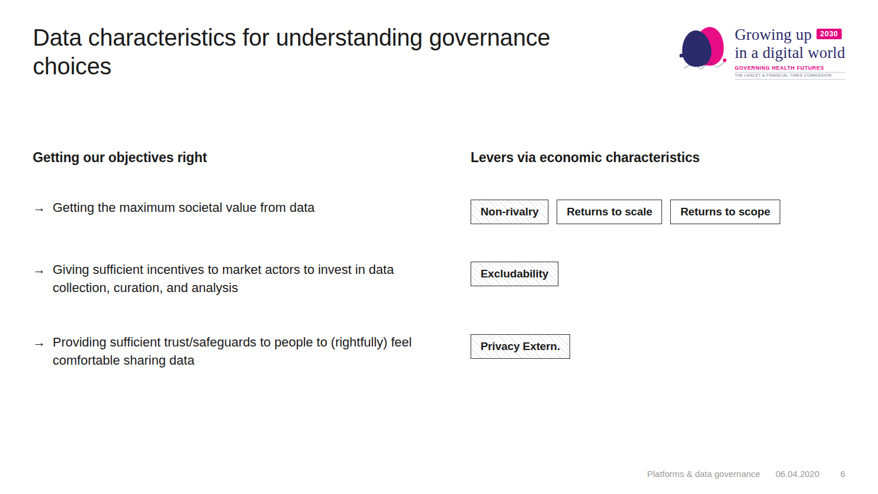Data characteristics for understanding governance choices
Growing up 2030
in a digital world
GOVERNING HEALTH FUTURES
THE LANCET & FINANCIAL TIMES COMMISSION
Getting our objectives right
Levers via economic characteristics
→ Getting the maximum societal value from data
Non-rivalry Returns to scale Returns to scope
→ Giving sufficient incentives to market actors to invest in data collection, curation, and analysis
Excludability
→ Providing sufficient trust/safeguards to people to (rightfully) feel comfortable sharing data
Privacy Extern.
Platforms & data governance 06.04.2020 6